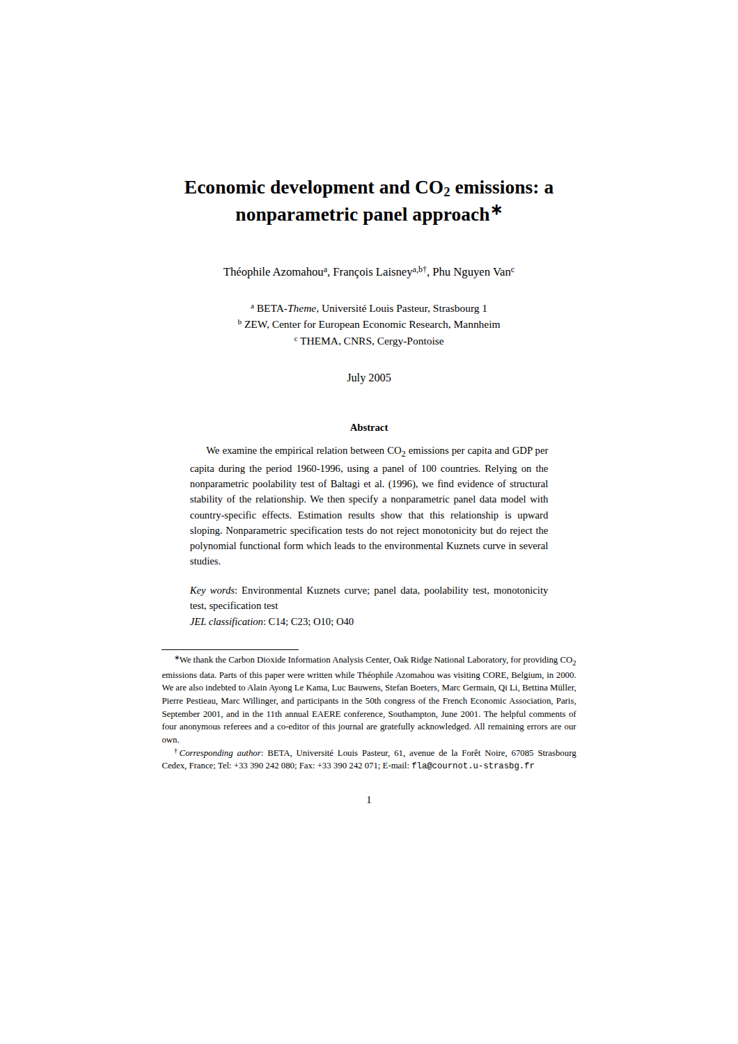Economic development and CO2 emissions: a
nonparametric panel approach∗
Théophile Azomahoua, François Laisneya,b†, Phu Nguyen Vanc
a BETA-Theme, Université Louis Pasteur, Strasbourg 1
b ZEW, Center for European Economic Research, Mannheim
c THEMA, CNRS, Cergy-Pontoise
July 2005
Abstract
We examine the empirical relation between CO2 emissions per capita and GDP per capita during the period 1960-1996, using a panel of 100 countries. Relying on the nonparametric poolability test of Baltagi et al. (1996), we find evidence of structural stability of the relationship. We then specify a nonparametric panel data model with country-specific effects. Estimation results show that this relationship is upward sloping. Nonparametric specification tests do not reject monotonicity but do reject the polynomial functional form which leads to the environmental Kuznets curve in several studies.
Key words: Environmental Kuznets curve; panel data, poolability test, monotonicity test, specification test
JEL classification: C14; C23; O10; O40
∗We thank the Carbon Dioxide Information Analysis Center, Oak Ridge National Laboratory, for providing CO2 emissions data. Parts of this paper were written while Théophile Azomahou was visiting CORE, Belgium, in 2000. We are also indebted to Alain Ayong Le Kama, Luc Bauwens, Stefan Boeters, Marc Germain, Qi Li, Bettina Müller, Pierre Pestieau, Marc Willinger, and participants in the 50th congress of the French Economic Association, Paris, September 2001, and in the 11th annual EAERE conference, Southampton, June 2001. The helpful comments of four anonymous referees and a co-editor of this journal are gratefully acknowledged. All remaining errors are our own.
†Corresponding author: BETA, Université Louis Pasteur, 61, avenue de la Forêt Noire, 67085 Strasbourg Cedex, France; Tel: +33 390 242 080; Fax: +33 390 242 071; E-mail: fla@cournot.u-strasbg.fr
1